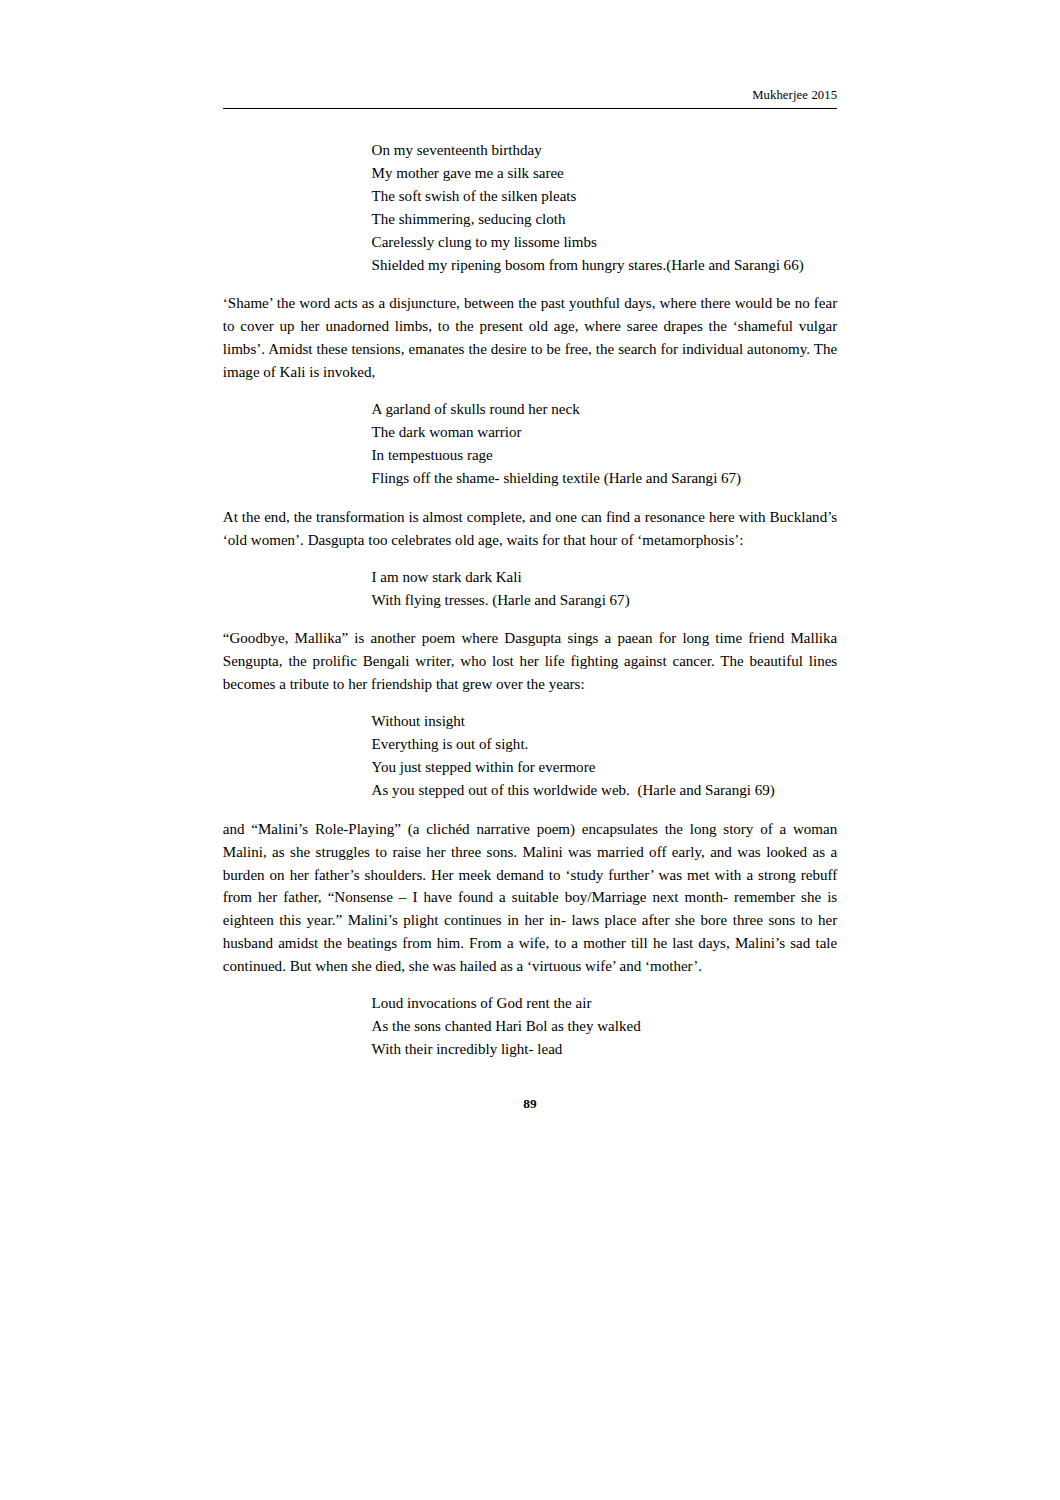Mukherjee 2015
On my seventeenth birthday
My mother gave me a silk saree
The soft swish of the silken pleats
The shimmering, seducing cloth
Carelessly clung to my lissome limbs
Shielded my ripening bosom from hungry stares.(Harle and Sarangi 66)
‘Shame’ the word acts as a disjuncture, between the past youthful days, where there would be no fear to cover up her unadorned limbs, to the present old age, where saree drapes the ‘shameful vulgar limbs’. Amidst these tensions, emanates the desire to be free, the search for individual autonomy. The image of Kali is invoked,
A garland of skulls round her neck
The dark woman warrior
In tempestuous rage
Flings off the shame- shielding textile (Harle and Sarangi 67)
At the end, the transformation is almost complete, and one can find a resonance here with Buckland’s ‘old women’. Dasgupta too celebrates old age, waits for that hour of ‘metamorphosis’:
I am now stark dark Kali
With flying tresses. (Harle and Sarangi 67)
“Goodbye, Mallika” is another poem where Dasgupta sings a paean for long time friend Mallika Sengupta, the prolific Bengali writer, who lost her life fighting against cancer. The beautiful lines becomes a tribute to her friendship that grew over the years:
Without insight
Everything is out of sight.
You just stepped within for evermore
As you stepped out of this worldwide web. (Harle and Sarangi 69)
and “Malini’s Role-Playing” (a clichéd narrative poem) encapsulates the long story of a woman Malini, as she struggles to raise her three sons. Malini was married off early, and was looked as a burden on her father’s shoulders. Her meek demand to ‘study further’ was met with a strong rebuff from her father, “Nonsense – I have found a suitable boy/Marriage next month- remember she is eighteen this year.” Malini’s plight continues in her in- laws place after she bore three sons to her husband amidst the beatings from him. From a wife, to a mother till he last days, Malini’s sad tale continued. But when she died, she was hailed as a ‘virtuous wife’ and ‘mother’.
Loud invocations of God rent the air
As the sons chanted Hari Bol as they walked
With their incredibly light- lead
89